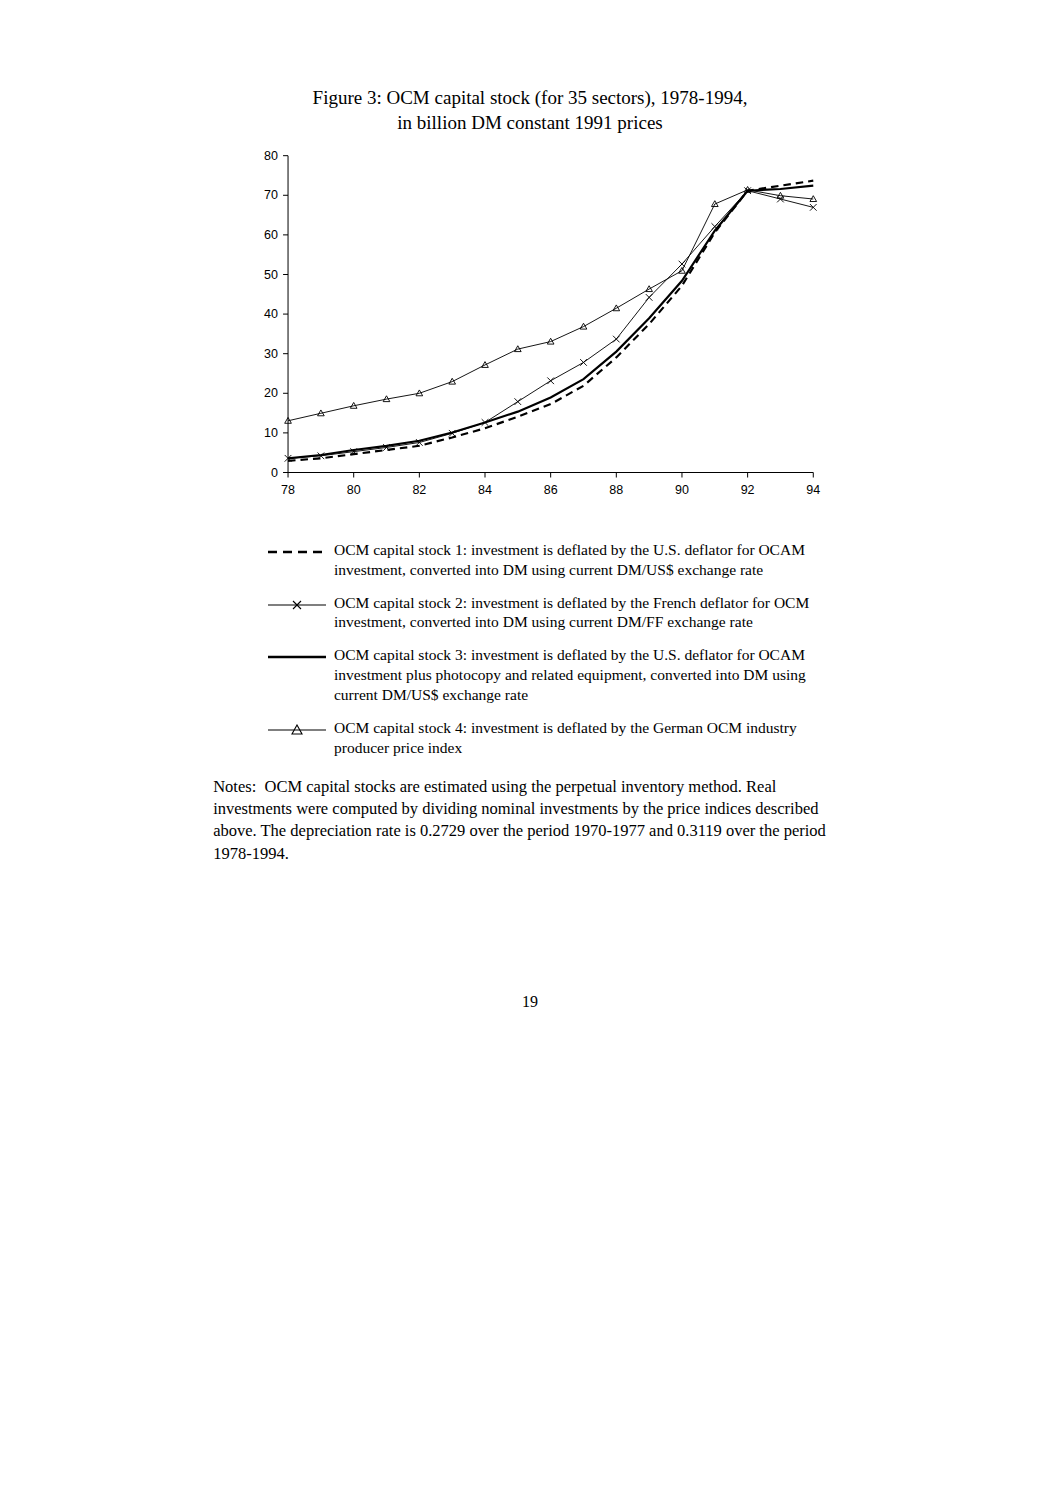Figure 3: OCM capital stock (for 35 sectors), 1978-1994,
in billion DM constant 1991 prices
80 70 60 50 40 30 20 10 0 78 80 82 84 86 88 90 92 94
OCM capital stock 1: investment is deflated by the U.S. deflator for OCAM investment, converted into DM using current DM/US$ exchange rate
OCM capital stock 2: investment is deflated by the French deflator for OCM investment, converted into DM using current DM/FF exchange rate
OCM capital stock 3: investment is deflated by the U.S. deflator for OCAM investment plus photocopy and related equipment, converted into DM using current DM/US$ exchange rate
OCM capital stock 4: investment is deflated by the German OCM industry producer price index
Notes: OCM capital stocks are estimated using the perpetual inventory method. Real investments were computed by dividing nominal investments by the price indices described above. The depreciation rate is 0.2729 over the period 1970-1977 and 0.3119 over the period 1978-1994.
19